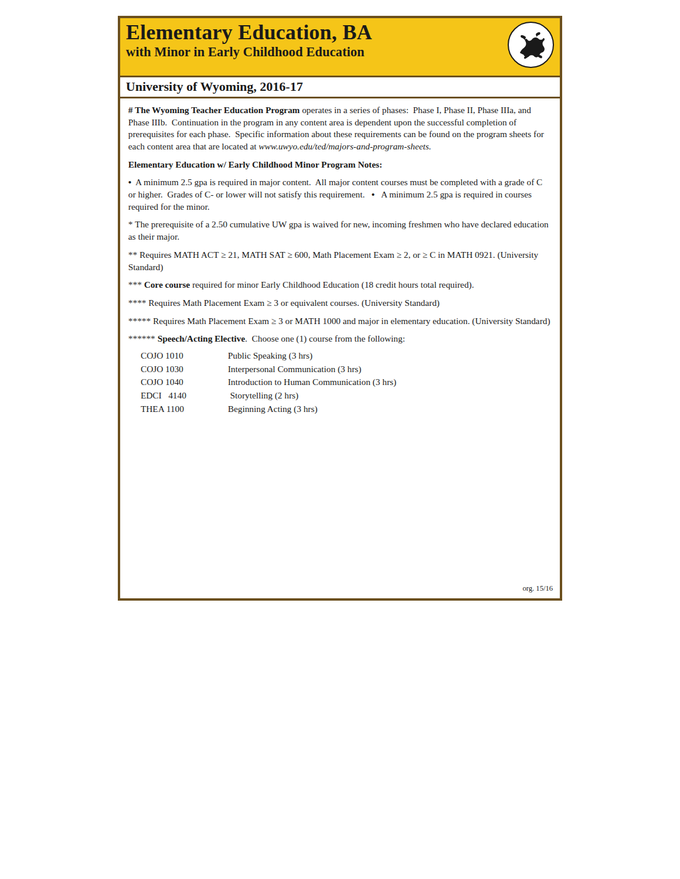Elementary Education, BA
with Minor in Early Childhood Education
University of Wyoming, 2016-17
# The Wyoming Teacher Education Program operates in a series of phases: Phase I, Phase II, Phase IIIa, and Phase IIIb. Continuation in the program in any content area is dependent upon the successful completion of prerequisites for each phase. Specific information about these requirements can be found on the program sheets for each content area that are located at www.uwyo.edu/ted/majors-and-program-sheets.
Elementary Education w/ Early Childhood Minor Program Notes:
• A minimum 2.5 gpa is required in major content. All major content courses must be completed with a grade of C or higher. Grades of C- or lower will not satisfy this requirement. • A minimum 2.5 gpa is required in courses required for the minor.
* The prerequisite of a 2.50 cumulative UW gpa is waived for new, incoming freshmen who have declared education as their major.
** Requires MATH ACT ≥ 21, MATH SAT ≥ 600, Math Placement Exam ≥ 2, or ≥ C in MATH 0921. (University Standard)
*** Core course required for minor Early Childhood Education (18 credit hours total required).
**** Requires Math Placement Exam ≥ 3 or equivalent courses. (University Standard)
***** Requires Math Placement Exam ≥ 3 or MATH 1000 and major in elementary education. (University Standard)
****** Speech/Acting Elective. Choose one (1) course from the following:
COJO 1010 Public Speaking (3 hrs)
COJO 1030 Interpersonal Communication (3 hrs)
COJO 1040 Introduction to Human Communication (3 hrs)
EDCI 4140 Storytelling (2 hrs)
THEA 1100 Beginning Acting (3 hrs)
org. 15/16